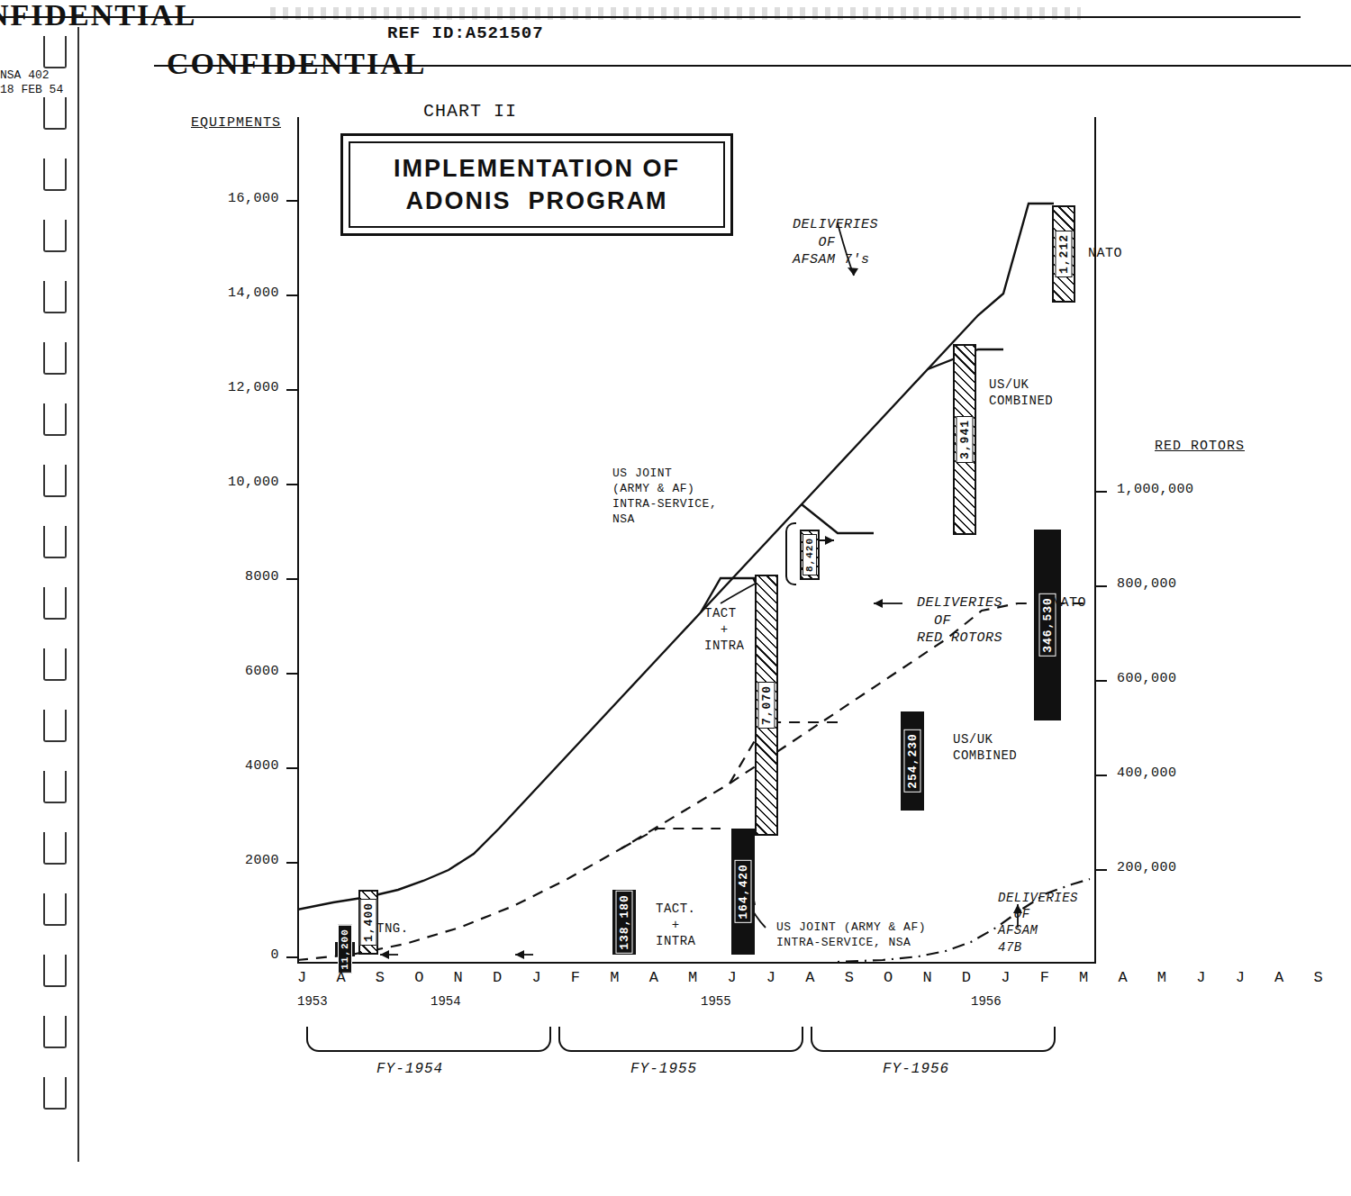REF ID:A521507
CONFIDENTIAL
CONFIDENTIAL
EQUIPMENTS
RED ROTORS
CHART II
NSA 402
18 FEB 54
IMPLEMENTATION OF
ADONIS PROGRAM
16,000
14,000
12,000
10,000
8000
6000
4000
2000
0
1,000,000
800,000
600,000
400,000
200,000
1,400
11,200
7,070
164,420
138,180
8,420
3,941
1,212
254,230
346,530
DELIVERIES
OF
AFSAM 7's
NATO
US/UK
COMBINED
US JOINT
(ARMY & AF)
INTRA-SERVICE,
NSA
DELIVERIES
OF
RED ROTORS
NATO
TACT
+
INTRA
US/UK
COMBINED
TACT.
+
INTRA
TNG.
US JOINT (ARMY & AF)
INTRA-SERVICE, NSA
DELIVERIES
OF
AFSAM
47B
J A S O N D J F M A M J J A S O N D J F M A M J J A S O N D J F M A M J J
1953 1954 1955 1956
FY-1954
FY-1955
FY-1956